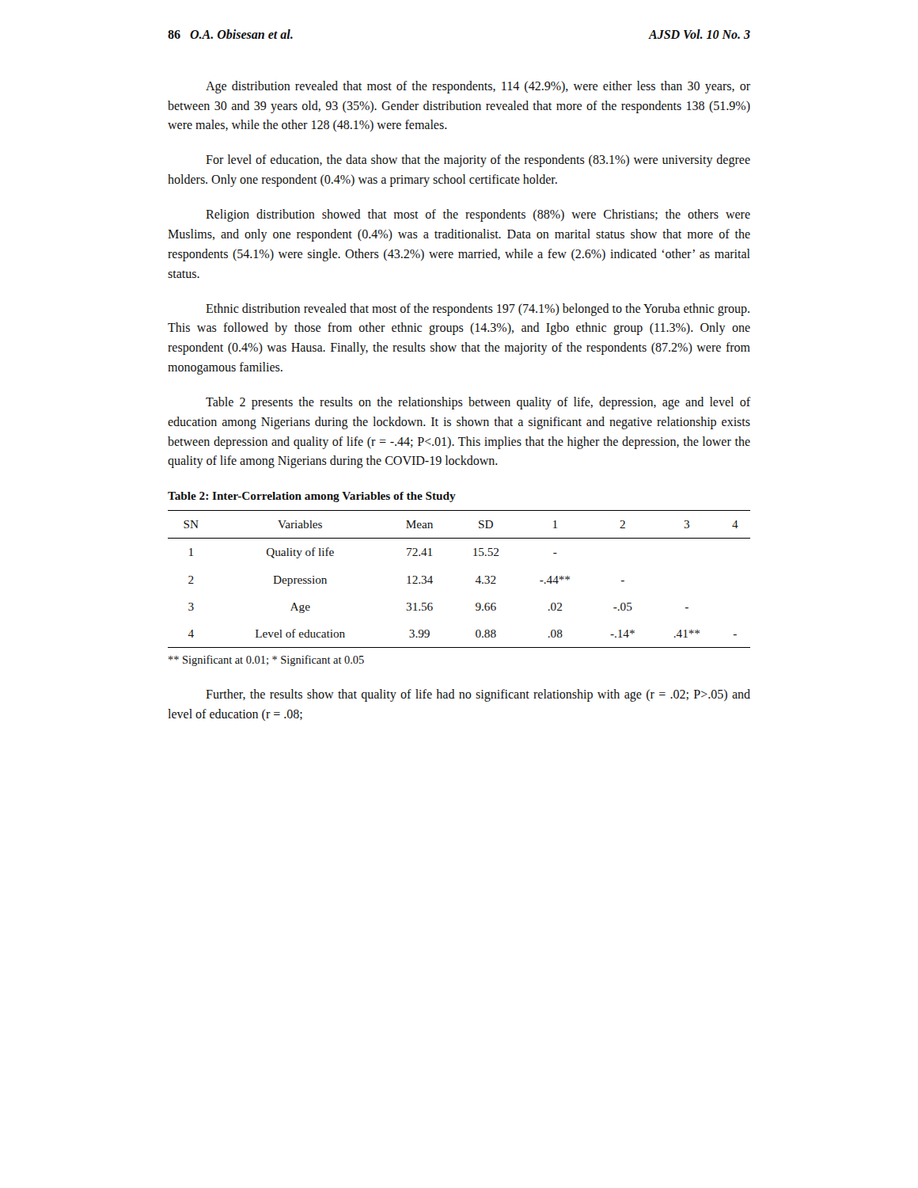86 O.A. Obisesan et al. AJSD Vol. 10 No. 3
Age distribution revealed that most of the respondents, 114 (42.9%), were either less than 30 years, or between 30 and 39 years old, 93 (35%). Gender distribution revealed that more of the respondents 138 (51.9%) were males, while the other 128 (48.1%) were females.
For level of education, the data show that the majority of the respondents (83.1%) were university degree holders. Only one respondent (0.4%) was a primary school certificate holder.
Religion distribution showed that most of the respondents (88%) were Christians; the others were Muslims, and only one respondent (0.4%) was a traditionalist. Data on marital status show that more of the respondents (54.1%) were single. Others (43.2%) were married, while a few (2.6%) indicated ‘other’ as marital status.
Ethnic distribution revealed that most of the respondents 197 (74.1%) belonged to the Yoruba ethnic group. This was followed by those from other ethnic groups (14.3%), and Igbo ethnic group (11.3%). Only one respondent (0.4%) was Hausa. Finally, the results show that the majority of the respondents (87.2%) were from monogamous families.
Table 2 presents the results on the relationships between quality of life, depression, age and level of education among Nigerians during the lockdown. It is shown that a significant and negative relationship exists between depression and quality of life (r = -.44; P<.01). This implies that the higher the depression, the lower the quality of life among Nigerians during the COVID-19 lockdown.
Table 2: Inter-Correlation among Variables of the Study
| SN | Variables | Mean | SD | 1 | 2 | 3 | 4 |
| --- | --- | --- | --- | --- | --- | --- | --- |
| 1 | Quality of life | 72.41 | 15.52 | - | | | |
| 2 | Depression | 12.34 | 4.32 | -.44** | - | | |
| 3 | Age | 31.56 | 9.66 | .02 | -.05 | - | |
| 4 | Level of education | 3.99 | 0.88 | .08 | -.14* | .41** | - |
** Significant at 0.01; * Significant at 0.05
Further, the results show that quality of life had no significant relationship with age (r = .02; P>.05) and level of education (r = .08;